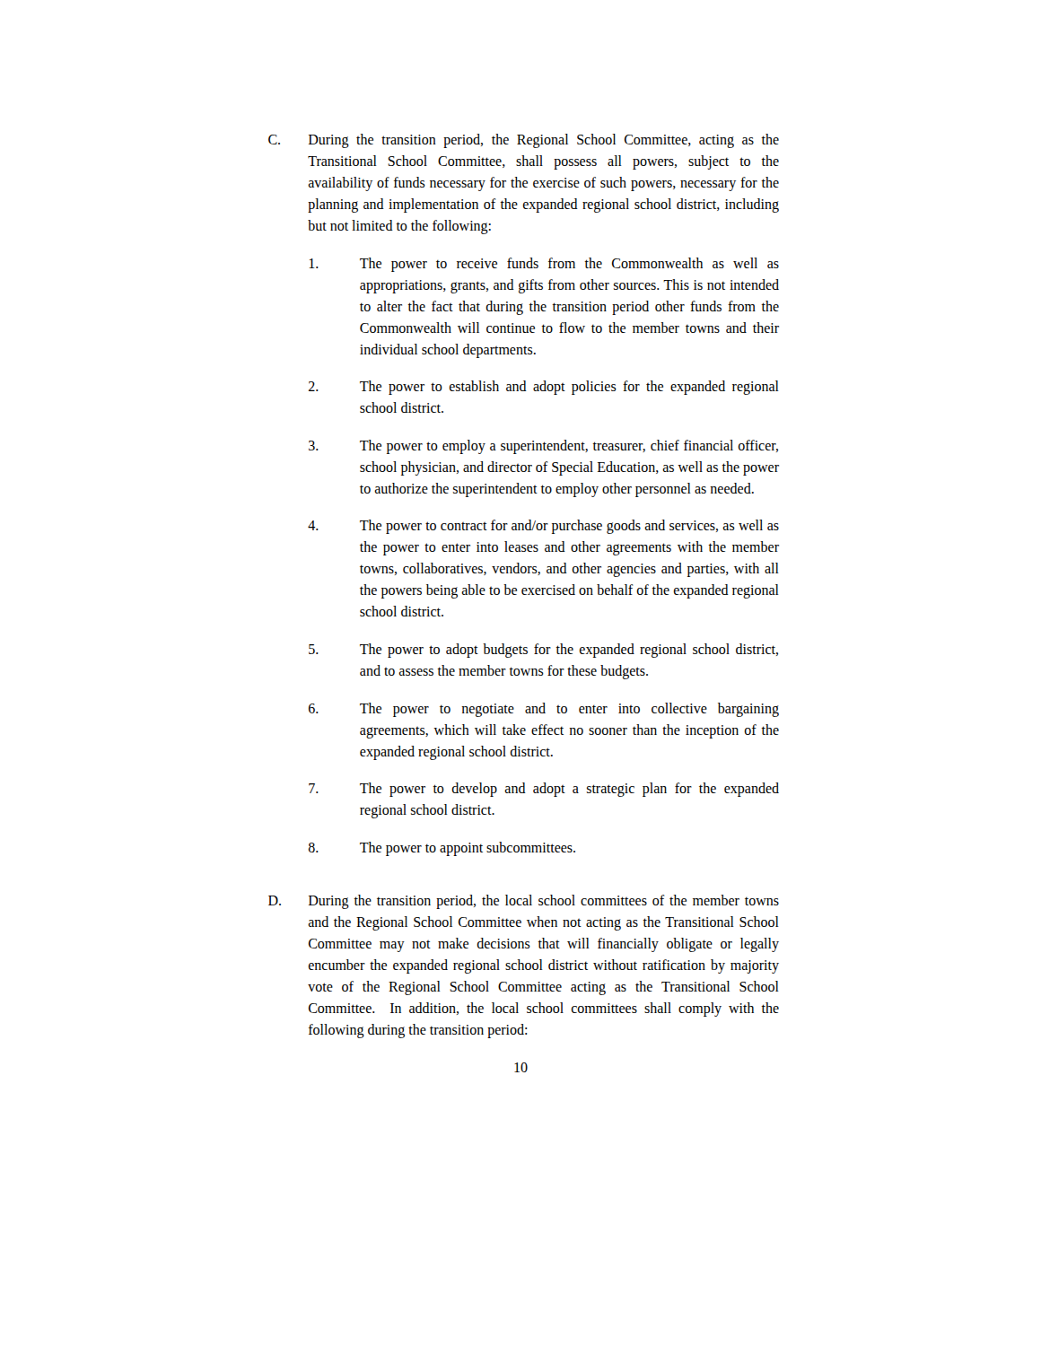C.
During the transition period, the Regional School Committee, acting as the Transitional School Committee, shall possess all powers, subject to the availability of funds necessary for the exercise of such powers, necessary for the planning and implementation of the expanded regional school district, including but not limited to the following:
1.
The power to receive funds from the Commonwealth as well as appropriations, grants, and gifts from other sources. This is not intended to alter the fact that during the transition period other funds from the Commonwealth will continue to flow to the member towns and their individual school departments.
2.
The power to establish and adopt policies for the expanded regional school district.
3.
The power to employ a superintendent, treasurer, chief financial officer, school physician, and director of Special Education, as well as the power to authorize the superintendent to employ other personnel as needed.
4.
The power to contract for and/or purchase goods and services, as well as the power to enter into leases and other agreements with the member towns, collaboratives, vendors, and other agencies and parties, with all the powers being able to be exercised on behalf of the expanded regional school district.
5.
The power to adopt budgets for the expanded regional school district, and to assess the member towns for these budgets.
6.
The power to negotiate and to enter into collective bargaining agreements, which will take effect no sooner than the inception of the expanded regional school district.
7.
The power to develop and adopt a strategic plan for the expanded regional school district.
8.
The power to appoint subcommittees.
D.
During the transition period, the local school committees of the member towns and the Regional School Committee when not acting as the Transitional School Committee may not make decisions that will financially obligate or legally encumber the expanded regional school district without ratification by majority vote of the Regional School Committee acting as the Transitional School Committee. In addition, the local school committees shall comply with the following during the transition period:
10